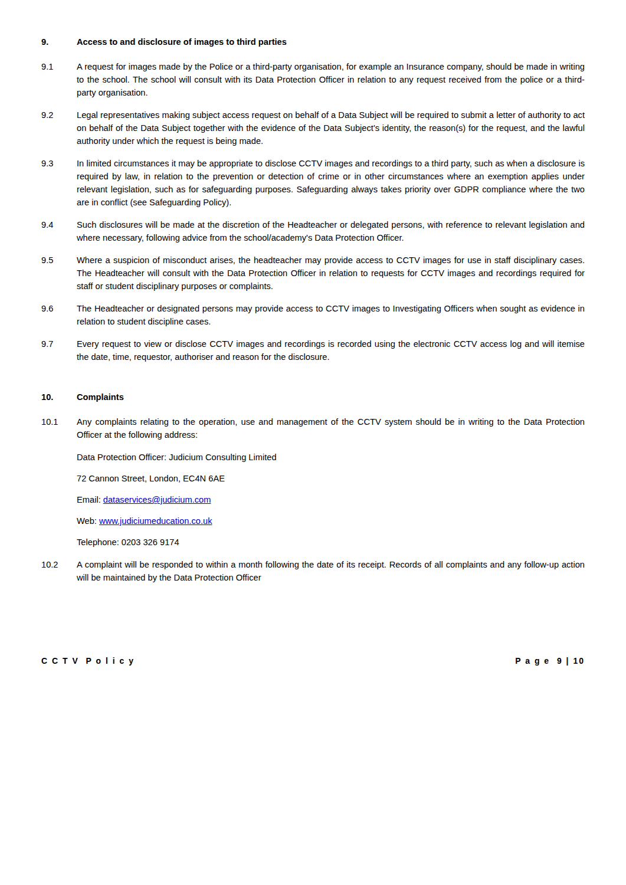9.
Access to and disclosure of images to third parties
9.1
A request for images made by the Police or a third-party organisation, for example an Insurance company, should be made in writing to the school. The school will consult with its Data Protection Officer in relation to any request received from the police or a third-party organisation.
9.2
Legal representatives making subject access request on behalf of a Data Subject will be required to submit a letter of authority to act on behalf of the Data Subject together with the evidence of the Data Subject's identity, the reason(s) for the request, and the lawful authority under which the request is being made.
9.3
In limited circumstances it may be appropriate to disclose CCTV images and recordings to a third party, such as when a disclosure is required by law, in relation to the prevention or detection of crime or in other circumstances where an exemption applies under relevant legislation, such as for safeguarding purposes. Safeguarding always takes priority over GDPR compliance where the two are in conflict (see Safeguarding Policy).
9.4
Such disclosures will be made at the discretion of the Headteacher or delegated persons, with reference to relevant legislation and where necessary, following advice from the school/academy's Data Protection Officer.
9.5
Where a suspicion of misconduct arises, the headteacher may provide access to CCTV images for use in staff disciplinary cases. The Headteacher will consult with the Data Protection Officer in relation to requests for CCTV images and recordings required for staff or student disciplinary purposes or complaints.
9.6
The Headteacher or designated persons may provide access to CCTV images to Investigating Officers when sought as evidence in relation to student discipline cases.
9.7
Every request to view or disclose CCTV images and recordings is recorded using the electronic CCTV access log and will itemise the date, time, requestor, authoriser and reason for the disclosure.
10.
Complaints
10.1
Any complaints relating to the operation, use and management of the CCTV system should be in writing to the Data Protection Officer at the following address:
Data Protection Officer: Judicium Consulting Limited
72 Cannon Street, London, EC4N 6AE
Email: dataservices@judicium.com
Web: www.judiciumeducation.co.uk
Telephone: 0203 326 9174
10.2
A complaint will be responded to within a month following the date of its receipt. Records of all complaints and any follow-up action will be maintained by the Data Protection Officer
C C T V P o l i c y
P a g e 9 | 10